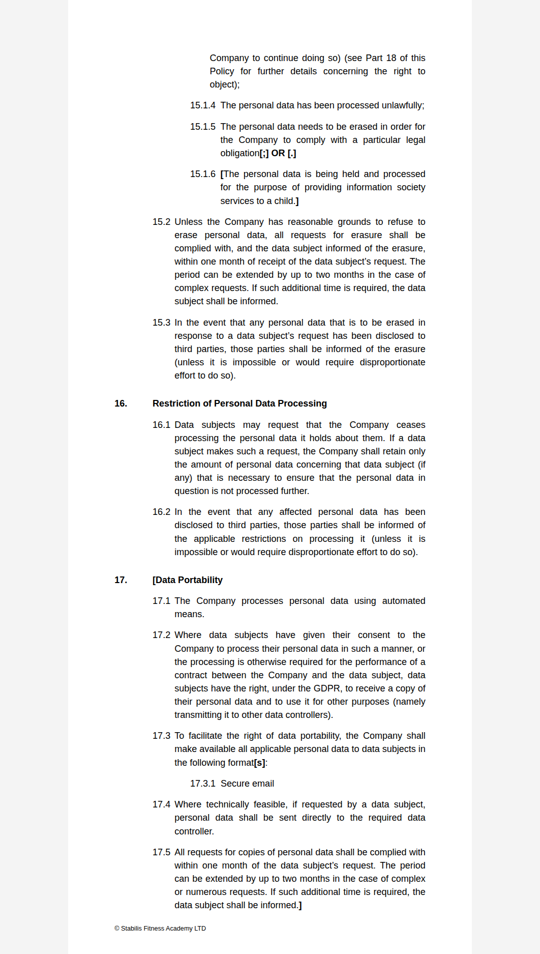Company to continue doing so) (see Part 18 of this Policy for further details concerning the right to object);
15.1.4 The personal data has been processed unlawfully;
15.1.5 The personal data needs to be erased in order for the Company to comply with a particular legal obligation[;] OR [.]
15.1.6 [The personal data is being held and processed for the purpose of providing information society services to a child.]
15.2 Unless the Company has reasonable grounds to refuse to erase personal data, all requests for erasure shall be complied with, and the data subject informed of the erasure, within one month of receipt of the data subject’s request. The period can be extended by up to two months in the case of complex requests. If such additional time is required, the data subject shall be informed.
15.3 In the event that any personal data that is to be erased in response to a data subject’s request has been disclosed to third parties, those parties shall be informed of the erasure (unless it is impossible or would require disproportionate effort to do so).
16. Restriction of Personal Data Processing
16.1 Data subjects may request that the Company ceases processing the personal data it holds about them. If a data subject makes such a request, the Company shall retain only the amount of personal data concerning that data subject (if any) that is necessary to ensure that the personal data in question is not processed further.
16.2 In the event that any affected personal data has been disclosed to third parties, those parties shall be informed of the applicable restrictions on processing it (unless it is impossible or would require disproportionate effort to do so).
17. [Data Portability
17.1 The Company processes personal data using automated means.
17.2 Where data subjects have given their consent to the Company to process their personal data in such a manner, or the processing is otherwise required for the performance of a contract between the Company and the data subject, data subjects have the right, under the GDPR, to receive a copy of their personal data and to use it for other purposes (namely transmitting it to other data controllers).
17.3 To facilitate the right of data portability, the Company shall make available all applicable personal data to data subjects in the following format[s]:
17.3.1 Secure email
17.4 Where technically feasible, if requested by a data subject, personal data shall be sent directly to the required data controller.
17.5 All requests for copies of personal data shall be complied with within one month of the data subject’s request. The period can be extended by up to two months in the case of complex or numerous requests. If such additional time is required, the data subject shall be informed.]
© Stabilis Fitness Academy LTD